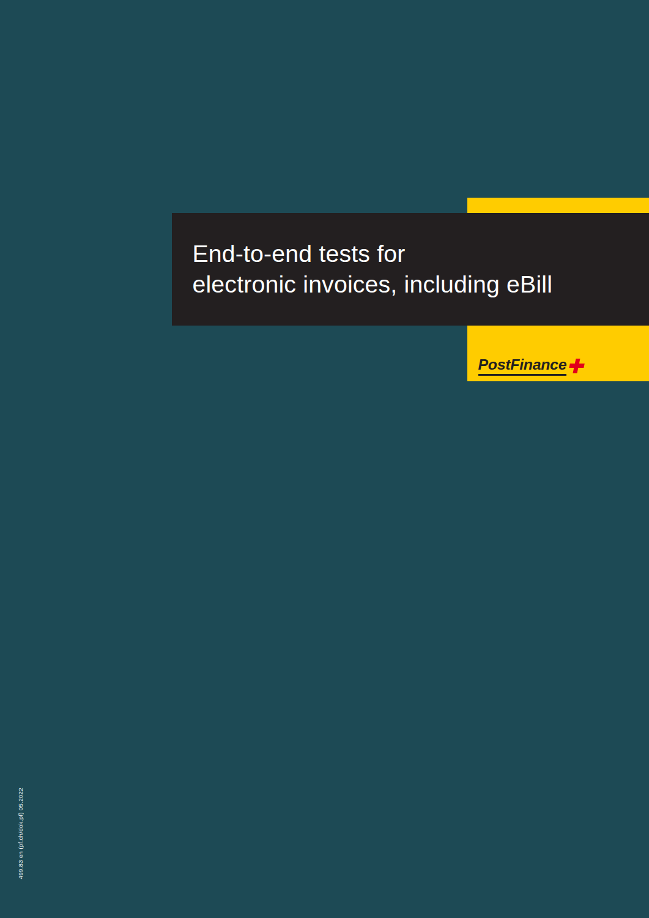End-to-end tests for
electronic invoices, including eBill
PostFinance
499.83 en (pf.ch/dok.pf) 05.2022